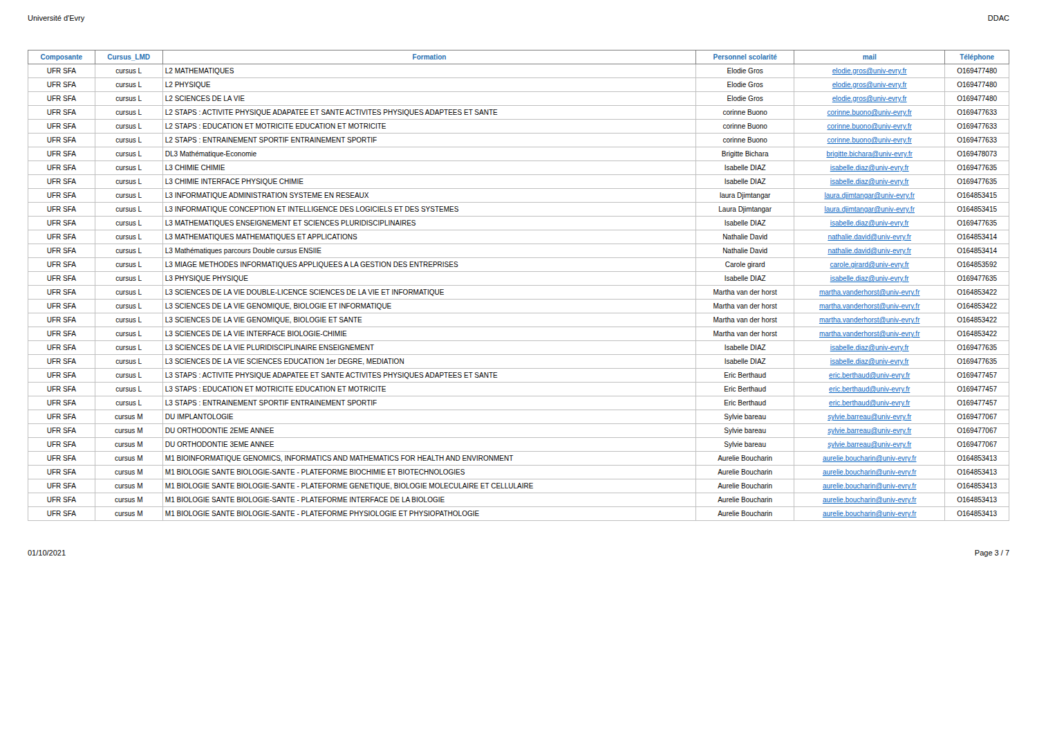Université d'Evry DDAC
| Composante | Cursus_LMD | Formation | Personnel scolarité | mail | Téléphone |
| --- | --- | --- | --- | --- | --- |
| UFR SFA | cursus L | L2 MATHEMATIQUES | Elodie Gros | elodie.gros@univ-evry.fr | O169477480 |
| UFR SFA | cursus L | L2 PHYSIQUE | Elodie Gros | elodie.gros@univ-evry.fr | O169477480 |
| UFR SFA | cursus L | L2 SCIENCES DE LA VIE | Elodie Gros | elodie.gros@univ-evry.fr | O169477480 |
| UFR SFA | cursus L | L2 STAPS : ACTIVITE PHYSIQUE ADAPATEE ET SANTE ACTIVITES PHYSIQUES ADAPTEES ET SANTE | corinne Buono | corinne.buono@univ-evry.fr | O169477633 |
| UFR SFA | cursus L | L2 STAPS : EDUCATION ET MOTRICITE EDUCATION ET MOTRICITE | corinne Buono | corinne.buono@univ-evry.fr | O169477633 |
| UFR SFA | cursus L | L2 STAPS : ENTRAINEMENT SPORTIF ENTRAINEMENT SPORTIF | corinne Buono | corinne.buono@univ-evry.fr | O169477633 |
| UFR SFA | cursus L | DL3 Mathématique-Economie | Brigitte Bichara | brigitte.bichara@univ-evry.fr | O169478073 |
| UFR SFA | cursus L | L3 CHIMIE CHIMIE | Isabelle DIAZ | isabelle.diaz@univ-evry.fr | O169477635 |
| UFR SFA | cursus L | L3 CHIMIE INTERFACE PHYSIQUE CHIMIE | Isabelle DIAZ | isabelle.diaz@univ-evry.fr | O169477635 |
| UFR SFA | cursus L | L3 INFORMATIQUE ADMINISTRATION SYSTEME EN RESEAUX | laura Djimtangar | laura.djimtangar@univ-evry.fr | O164853415 |
| UFR SFA | cursus L | L3 INFORMATIQUE CONCEPTION ET INTELLIGENCE DES LOGICIELS ET DES SYSTEMES | Laura Djimtangar | laura.djimtangar@univ-evry.fr | O164853415 |
| UFR SFA | cursus L | L3 MATHEMATIQUES ENSEIGNEMENT ET SCIENCES PLURIDISCIPLINAIRES | Isabelle DIAZ | isabelle.diaz@univ-evry.fr | O169477635 |
| UFR SFA | cursus L | L3 MATHEMATIQUES MATHEMATIQUES ET APPLICATIONS | Nathalie David | nathalie.david@univ-evry.fr | O164853414 |
| UFR SFA | cursus L | L3 Mathématiques parcours Double cursus ENSIIE | Nathalie David | nathalie.david@univ-evry.fr | O164853414 |
| UFR SFA | cursus L | L3 MIAGE METHODES INFORMATIQUES APPLIQUEES A LA GESTION DES ENTREPRISES | Carole girard | carole.girard@univ-evry.fr | O164853592 |
| UFR SFA | cursus L | L3 PHYSIQUE PHYSIQUE | Isabelle DIAZ | isabelle.diaz@univ-evry.fr | O169477635 |
| UFR SFA | cursus L | L3 SCIENCES DE LA VIE DOUBLE-LICENCE SCIENCES DE LA VIE ET INFORMATIQUE | Martha van der horst | martha.vanderhorst@univ-evry.fr | O164853422 |
| UFR SFA | cursus L | L3 SCIENCES DE LA VIE GENOMIQUE, BIOLOGIE ET INFORMATIQUE | Martha van der horst | martha.vanderhorst@univ-evry.fr | O164853422 |
| UFR SFA | cursus L | L3 SCIENCES DE LA VIE GENOMIQUE, BIOLOGIE ET SANTE | Martha van der horst | martha.vanderhorst@univ-evry.fr | O164853422 |
| UFR SFA | cursus L | L3 SCIENCES DE LA VIE INTERFACE BIOLOGIE-CHIMIE | Martha van der horst | martha.vanderhorst@univ-evry.fr | O164853422 |
| UFR SFA | cursus L | L3 SCIENCES DE LA VIE PLURIDISCIPLINAIRE ENSEIGNEMENT | Isabelle DIAZ | isabelle.diaz@univ-evry.fr | O169477635 |
| UFR SFA | cursus L | L3 SCIENCES DE LA VIE SCIENCES EDUCATION 1er DEGRE, MEDIATION | Isabelle DIAZ | isabelle.diaz@univ-evry.fr | O169477635 |
| UFR SFA | cursus L | L3 STAPS : ACTIVITE PHYSIQUE ADAPATEE ET SANTE ACTIVITES PHYSIQUES ADAPTEES ET SANTE | Eric Berthaud | eric.berthaud@univ-evry.fr | O169477457 |
| UFR SFA | cursus L | L3 STAPS : EDUCATION ET MOTRICITE EDUCATION ET MOTRICITE | Eric Berthaud | eric.berthaud@univ-evry.fr | O169477457 |
| UFR SFA | cursus L | L3 STAPS : ENTRAINEMENT SPORTIF ENTRAINEMENT SPORTIF | Eric Berthaud | eric.berthaud@univ-evry.fr | O169477457 |
| UFR SFA | cursus M | DU IMPLANTOLOGIE | Sylvie bareau | sylvie.barreau@univ-evry.fr | O169477067 |
| UFR SFA | cursus M | DU ORTHODONTIE 2EME ANNEE | Sylvie bareau | sylvie.barreau@univ-evry.fr | O169477067 |
| UFR SFA | cursus M | DU ORTHODONTIE 3EME ANNEE | Sylvie bareau | sylvie.barreau@univ-evry.fr | O169477067 |
| UFR SFA | cursus M | M1 BIOINFORMATIQUE GENOMICS, INFORMATICS AND MATHEMATICS FOR HEALTH AND ENVIRONMENT | Aurelie Boucharin | aurelie.boucharin@univ-evry.fr | O164853413 |
| UFR SFA | cursus M | M1 BIOLOGIE SANTE BIOLOGIE-SANTE - PLATEFORME BIOCHIMIE ET BIOTECHNOLOGIES | Aurelie Boucharin | aurelie.boucharin@univ-evry.fr | O164853413 |
| UFR SFA | cursus M | M1 BIOLOGIE SANTE BIOLOGIE-SANTE - PLATEFORME GENETIQUE, BIOLOGIE MOLECULAIRE ET CELLULAIRE | Aurelie Boucharin | aurelie.boucharin@univ-evry.fr | O164853413 |
| UFR SFA | cursus M | M1 BIOLOGIE SANTE BIOLOGIE-SANTE - PLATEFORME INTERFACE DE LA BIOLOGIE | Aurelie Boucharin | aurelie.boucharin@univ-evry.fr | O164853413 |
| UFR SFA | cursus M | M1 BIOLOGIE SANTE BIOLOGIE-SANTE - PLATEFORME PHYSIOLOGIE ET PHYSIOPATHOLOGIE | Aurelie Boucharin | aurelie.boucharin@univ-evry.fr | O164853413 |
01/10/2021 Page 3 / 7